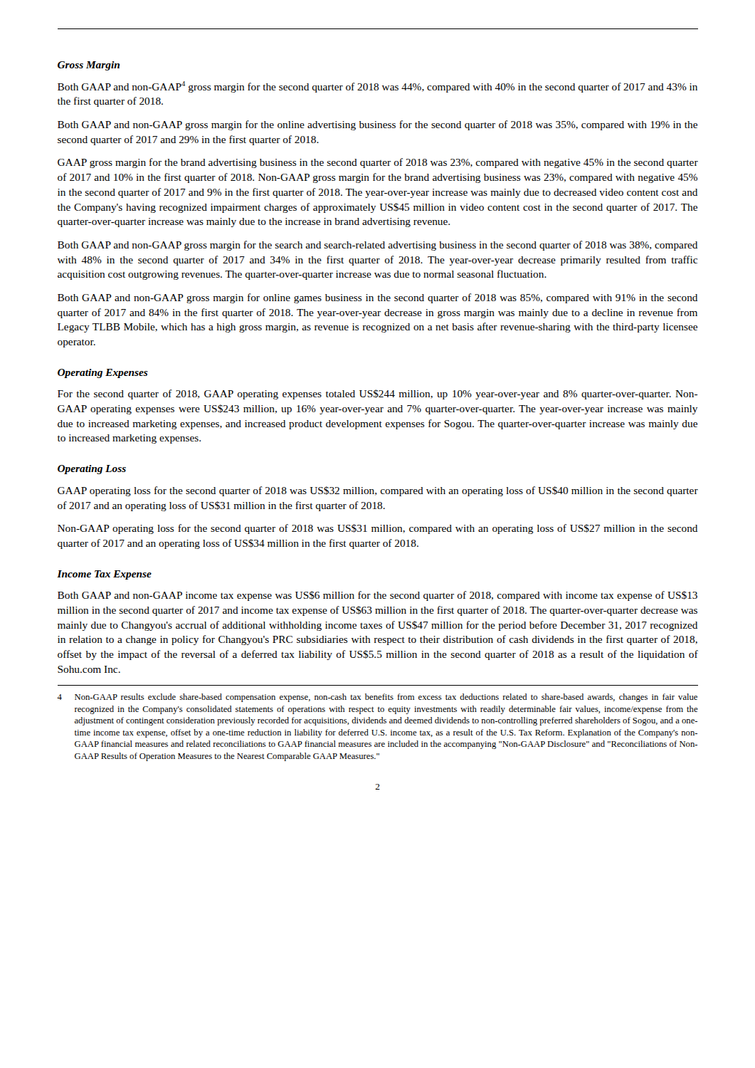Gross Margin
Both GAAP and non-GAAP4 gross margin for the second quarter of 2018 was 44%, compared with 40% in the second quarter of 2017 and 43% in the first quarter of 2018.
Both GAAP and non-GAAP gross margin for the online advertising business for the second quarter of 2018 was 35%, compared with 19% in the second quarter of 2017 and 29% in the first quarter of 2018.
GAAP gross margin for the brand advertising business in the second quarter of 2018 was 23%, compared with negative 45% in the second quarter of 2017 and 10% in the first quarter of 2018. Non-GAAP gross margin for the brand advertising business was 23%, compared with negative 45% in the second quarter of 2017 and 9% in the first quarter of 2018. The year-over-year increase was mainly due to decreased video content cost and the Company's having recognized impairment charges of approximately US$45 million in video content cost in the second quarter of 2017. The quarter-over-quarter increase was mainly due to the increase in brand advertising revenue.
Both GAAP and non-GAAP gross margin for the search and search-related advertising business in the second quarter of 2018 was 38%, compared with 48% in the second quarter of 2017 and 34% in the first quarter of 2018. The year-over-year decrease primarily resulted from traffic acquisition cost outgrowing revenues. The quarter-over-quarter increase was due to normal seasonal fluctuation.
Both GAAP and non-GAAP gross margin for online games business in the second quarter of 2018 was 85%, compared with 91% in the second quarter of 2017 and 84% in the first quarter of 2018. The year-over-year decrease in gross margin was mainly due to a decline in revenue from Legacy TLBB Mobile, which has a high gross margin, as revenue is recognized on a net basis after revenue-sharing with the third-party licensee operator.
Operating Expenses
For the second quarter of 2018, GAAP operating expenses totaled US$244 million, up 10% year-over-year and 8% quarter-over-quarter. Non-GAAP operating expenses were US$243 million, up 16% year-over-year and 7% quarter-over-quarter. The year-over-year increase was mainly due to increased marketing expenses, and increased product development expenses for Sogou. The quarter-over-quarter increase was mainly due to increased marketing expenses.
Operating Loss
GAAP operating loss for the second quarter of 2018 was US$32 million, compared with an operating loss of US$40 million in the second quarter of 2017 and an operating loss of US$31 million in the first quarter of 2018.
Non-GAAP operating loss for the second quarter of 2018 was US$31 million, compared with an operating loss of US$27 million in the second quarter of 2017 and an operating loss of US$34 million in the first quarter of 2018.
Income Tax Expense
Both GAAP and non-GAAP income tax expense was US$6 million for the second quarter of 2018, compared with income tax expense of US$13 million in the second quarter of 2017 and income tax expense of US$63 million in the first quarter of 2018. The quarter-over-quarter decrease was mainly due to Changyou's accrual of additional withholding income taxes of US$47 million for the period before December 31, 2017 recognized in relation to a change in policy for Changyou's PRC subsidiaries with respect to their distribution of cash dividends in the first quarter of 2018, offset by the impact of the reversal of a deferred tax liability of US$5.5 million in the second quarter of 2018 as a result of the liquidation of Sohu.com Inc.
4
Non-GAAP results exclude share-based compensation expense, non-cash tax benefits from excess tax deductions related to share-based awards, changes in fair value recognized in the Company's consolidated statements of operations with respect to equity investments with readily determinable fair values, income/expense from the adjustment of contingent consideration previously recorded for acquisitions, dividends and deemed dividends to non-controlling preferred shareholders of Sogou, and a one-time income tax expense, offset by a one-time reduction in liability for deferred U.S. income tax, as a result of the U.S. Tax Reform. Explanation of the Company's non-GAAP financial measures and related reconciliations to GAAP financial measures are included in the accompanying "Non-GAAP Disclosure" and "Reconciliations of Non-GAAP Results of Operation Measures to the Nearest Comparable GAAP Measures."
2